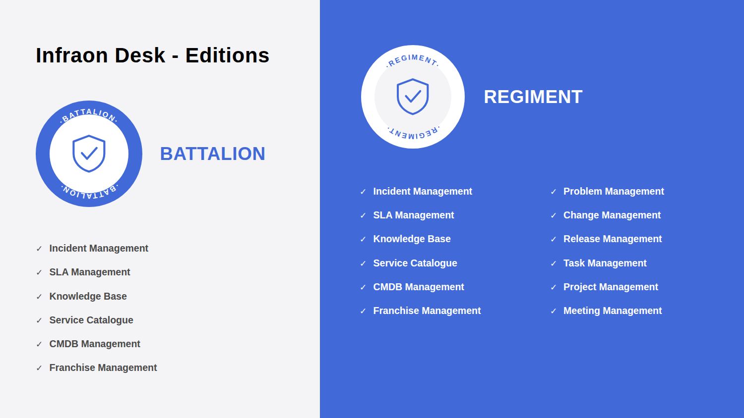Infraon Desk - Editions
·BATTALION· ·BATTALION·
BATTALION
Incident Management
SLA Management
Knowledge Base
Service Catalogue
CMDB Management
Franchise Management
·REGIMENT· ·REGIMENT·
REGIMENT
Incident Management
SLA Management
Knowledge Base
Service Catalogue
CMDB Management
Franchise Management
Problem Management
Change Management
Release Management
Task Management
Project Management
Meeting Management